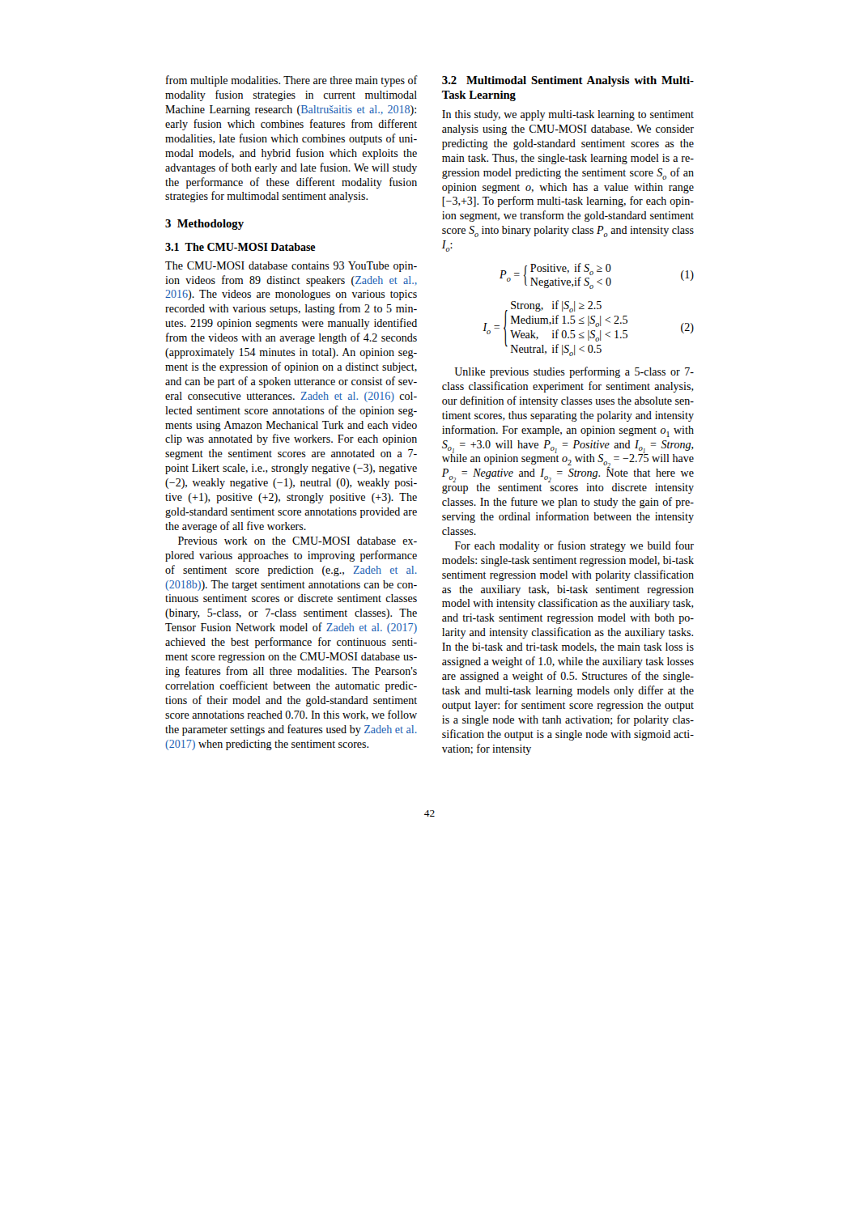from multiple modalities. There are three main types of modality fusion strategies in current multimodal Machine Learning research (Baltrušaitis et al., 2018): early fusion which combines features from different modalities, late fusion which combines outputs of unimodal models, and hybrid fusion which exploits the advantages of both early and late fusion. We will study the performance of these different modality fusion strategies for multimodal sentiment analysis.
3 Methodology
3.1 The CMU-MOSI Database
The CMU-MOSI database contains 93 YouTube opinion videos from 89 distinct speakers (Zadeh et al., 2016). The videos are monologues on various topics recorded with various setups, lasting from 2 to 5 minutes. 2199 opinion segments were manually identified from the videos with an average length of 4.2 seconds (approximately 154 minutes in total). An opinion segment is the expression of opinion on a distinct subject, and can be part of a spoken utterance or consist of several consecutive utterances. Zadeh et al. (2016) collected sentiment score annotations of the opinion segments using Amazon Mechanical Turk and each video clip was annotated by five workers. For each opinion segment the sentiment scores are annotated on a 7-point Likert scale, i.e., strongly negative (−3), negative (−2), weakly negative (−1), neutral (0), weakly positive (+1), positive (+2), strongly positive (+3). The gold-standard sentiment score annotations provided are the average of all five workers.
Previous work on the CMU-MOSI database explored various approaches to improving performance of sentiment score prediction (e.g., Zadeh et al. (2018b)). The target sentiment annotations can be continuous sentiment scores or discrete sentiment classes (binary, 5-class, or 7-class sentiment classes). The Tensor Fusion Network model of Zadeh et al. (2017) achieved the best performance for continuous sentiment score regression on the CMU-MOSI database using features from all three modalities. The Pearson's correlation coefficient between the automatic predictions of their model and the gold-standard sentiment score annotations reached 0.70. In this work, we follow the parameter settings and features used by Zadeh et al. (2017) when predicting the sentiment scores.
3.2 Multimodal Sentiment Analysis with Multi-Task Learning
In this study, we apply multi-task learning to sentiment analysis using the CMU-MOSI database. We consider predicting the gold-standard sentiment scores as the main task. Thus, the single-task learning model is a regression model predicting the sentiment score So of an opinion segment o, which has a value within range [−3,+3]. To perform multi-task learning, for each opinion segment, we transform the gold-standard sentiment score So into binary polarity class Po and intensity class Io:
| P o = { / Positive, / if S o ≥ 0 / / Negative, / if S o < 0 / | (1) |
| I o = { / Strong, / if / S o / ≥ 2.5 / / Medium, / if 1.5 ≤ / S o / < 2.5 / / Weak, / if 0.5 ≤ / S o / < 1.5 / / Neutral, / if / S o / < 0.5 / | (2) |
Unlike previous studies performing a 5-class or 7-class classification experiment for sentiment analysis, our definition of intensity classes uses the absolute sentiment scores, thus separating the polarity and intensity information. For example, an opinion segment o1 with So1 = +3.0 will have Po1 = Positive and Io1 = Strong, while an opinion segment o2 with So2 = −2.75 will have Po2 = Negative and Io2 = Strong. Note that here we group the sentiment scores into discrete intensity classes. In the future we plan to study the gain of preserving the ordinal information between the intensity classes.
For each modality or fusion strategy we build four models: single-task sentiment regression model, bi-task sentiment regression model with polarity classification as the auxiliary task, bi-task sentiment regression model with intensity classification as the auxiliary task, and tri-task sentiment regression model with both polarity and intensity classification as the auxiliary tasks. In the bi-task and tri-task models, the main task loss is assigned a weight of 1.0, while the auxiliary task losses are assigned a weight of 0.5. Structures of the single-task and multi-task learning models only differ at the output layer: for sentiment score regression the output is a single node with tanh activation; for polarity classification the output is a single node with sigmoid activation; for intensity
42